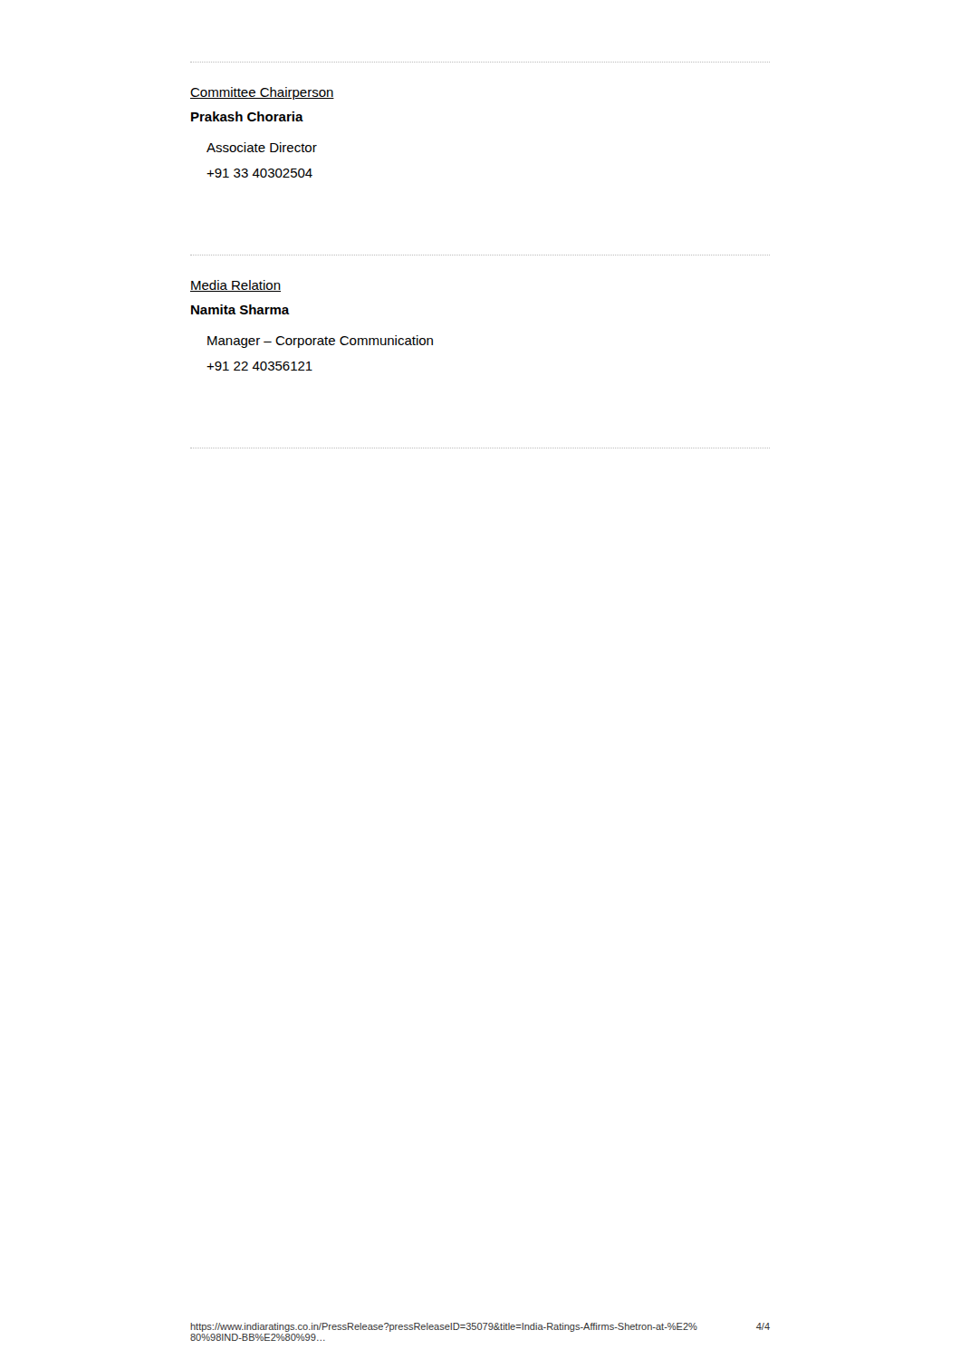Committee Chairperson
Prakash Choraria
Associate Director
+91 33 40302504
Media Relation
Namita Sharma
Manager – Corporate Communication
+91 22 40356121
https://www.indiaratings.co.in/PressRelease?pressReleaseID=35079&title=India-Ratings-Affirms-Shetron-at-%E2%80%98IND-BB%E2%80%99… 4/4